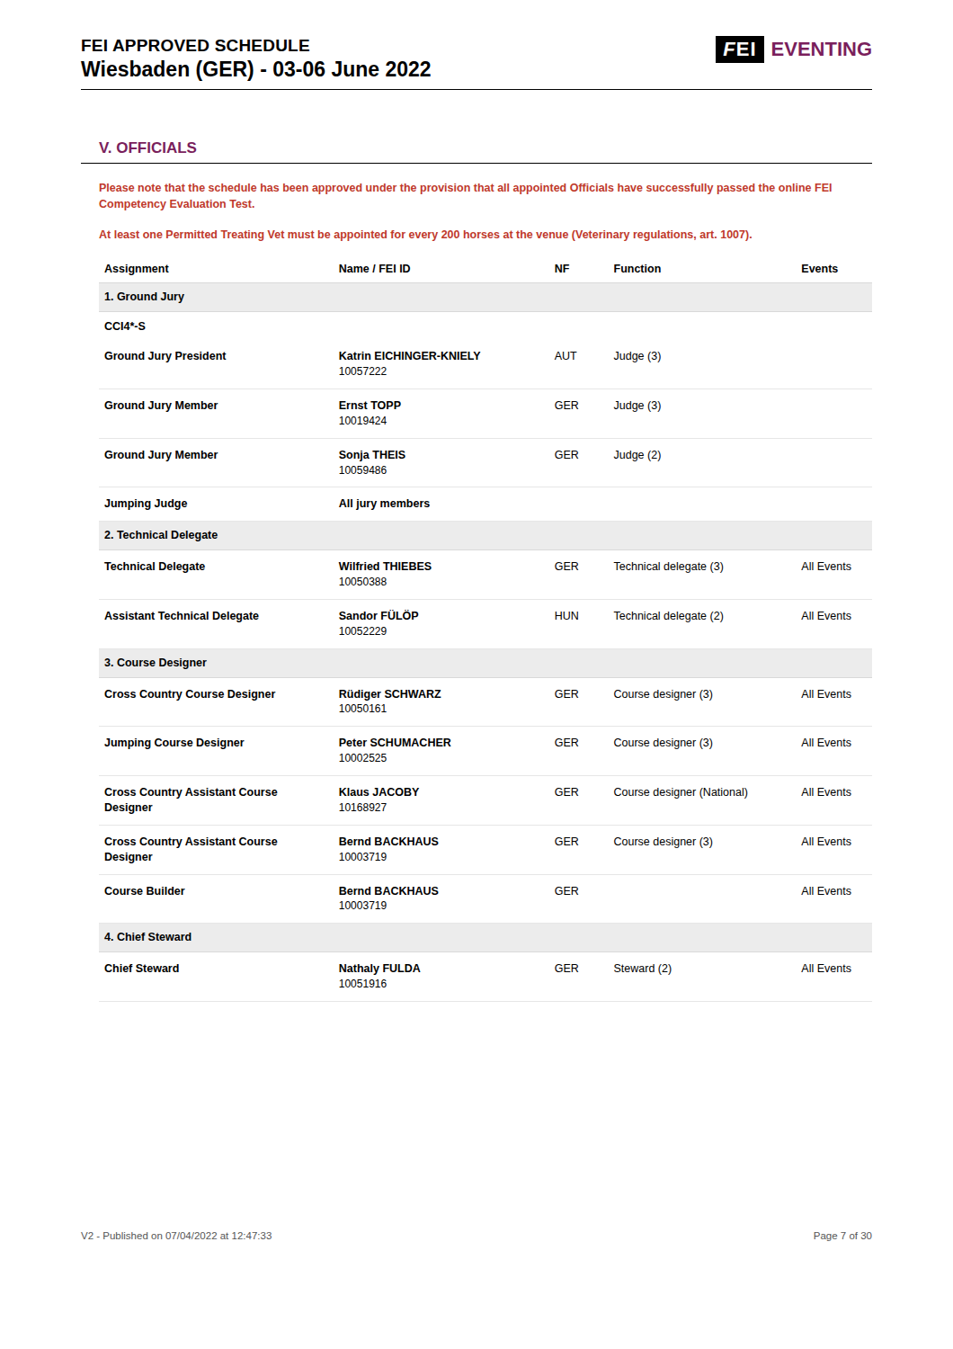FEI APPROVED SCHEDULE
Wiesbaden (GER) - 03-06 June 2022
FEI EVENTING
V. OFFICIALS
Please note that the schedule has been approved under the provision that all appointed Officials have successfully passed the online FEI Competency Evaluation Test.
At least one Permitted Treating Vet must be appointed for every 200 horses at the venue (Veterinary regulations, art. 1007).
| Assignment | Name / FEI ID | NF | Function | Events |
| --- | --- | --- | --- | --- |
| 1. Ground Jury |
| CCI4*-S |
| Ground Jury President | Katrin EICHINGER-KNIELY 10057222 | AUT | Judge (3) | |
| Ground Jury Member | Ernst TOPP 10019424 | GER | Judge (3) | |
| Ground Jury Member | Sonja THEIS 10059486 | GER | Judge (2) | |
| Jumping Judge | All jury members | | | |
| 2. Technical Delegate |
| Technical Delegate | Wilfried THIEBES 10050388 | GER | Technical delegate (3) | All Events |
| Assistant Technical Delegate | Sandor FÜLÖP 10052229 | HUN | Technical delegate (2) | All Events |
| 3. Course Designer |
| Cross Country Course Designer | Rüdiger SCHWARZ 10050161 | GER | Course designer (3) | All Events |
| Jumping Course Designer | Peter SCHUMACHER 10002525 | GER | Course designer (3) | All Events |
| Cross Country Assistant Course Designer | Klaus JACOBY 10168927 | GER | Course designer (National) | All Events |
| Cross Country Assistant Course Designer | Bernd BACKHAUS 10003719 | GER | Course designer (3) | All Events |
| Course Builder | Bernd BACKHAUS 10003719 | GER | | All Events |
| 4. Chief Steward |
| Chief Steward | Nathaly FULDA 10051916 | GER | Steward (2) | All Events |
V2 - Published on 07/04/2022 at 12:47:33
Page 7 of 30